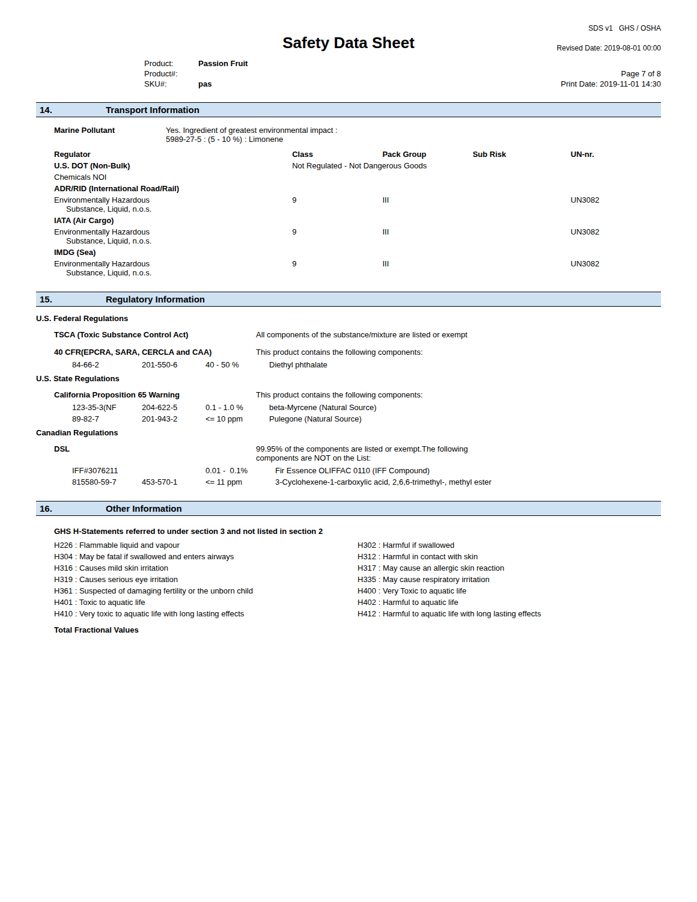SDS v1 GHS / OSHA
Safety Data Sheet
Revised Date: 2019-08-01 00:00
| Product: | Passion Fruit | |
| Product#: | | Page 7 of 8 |
| SKU#: | pas | Print Date: 2019-11-01 14:30 |
14. Transport Information
| Marine Pollutant | Yes. Ingredient of greatest environmental impact : 5989-27-5 : (5 - 10 %) : Limonene |
| Regulator | Class | Pack Group | Sub Risk | UN-nr. |
| --- | --- | --- | --- | --- |
| U.S. DOT (Non-Bulk) | Not Regulated - Not Dangerous Goods |
| Chemicals NOI | |
| ADR/RID (International Road/Rail) | |
| Environmentally Hazardous Substance, Liquid, n.o.s. | 9 | III | | UN3082 |
| IATA (Air Cargo) | |
| Environmentally Hazardous Substance, Liquid, n.o.s. | 9 | III | | UN3082 |
| IMDG (Sea) | |
| Environmentally Hazardous Substance, Liquid, n.o.s. | 9 | III | | UN3082 |
15. Regulatory Information
U.S. Federal Regulations
| TSCA (Toxic Substance Control Act) | All components of the substance/mixture are listed or exempt |
| 40 CFR(EPCRA, SARA, CERCLA and CAA) | This product contains the following components: |
| 84-66-2 | 201-550-6 | 40 - 50 % | Diethyl phthalate |
U.S. State Regulations
| California Proposition 65 Warning | This product contains the following components: |
| 123-35-3(NF | 204-622-5 | 0.1 - 1.0 % | beta-Myrcene (Natural Source) |
| 89-82-7 | 201-943-2 | <= 10 ppm | Pulegone (Natural Source) |
Canadian Regulations
| DSL | 99.95% of the components are listed or exempt.The following components are NOT on the List: |
| IFF#3076211 | | 0.01 - 0.1% | Fir Essence OLIFFAC 0110 (IFF Compound) |
| 815580-59-7 | 453-570-1 | <= 11 ppm | 3-Cyclohexene-1-carboxylic acid, 2,6,6-trimethyl-, methyl ester |
16. Other Information
GHS H-Statements referred to under section 3 and not listed in section 2
| H226 : Flammable liquid and vapour | H302 : Harmful if swallowed |
| H304 : May be fatal if swallowed and enters airways | H312 : Harmful in contact with skin |
| H316 : Causes mild skin irritation | H317 : May cause an allergic skin reaction |
| H319 : Causes serious eye irritation | H335 : May cause respiratory irritation |
| H361 : Suspected of damaging fertility or the unborn child | H400 : Very Toxic to aquatic life |
| H401 : Toxic to aquatic life | H402 : Harmful to aquatic life |
| H410 : Very toxic to aquatic life with long lasting effects | H412 : Harmful to aquatic life with long lasting effects |
Total Fractional Values